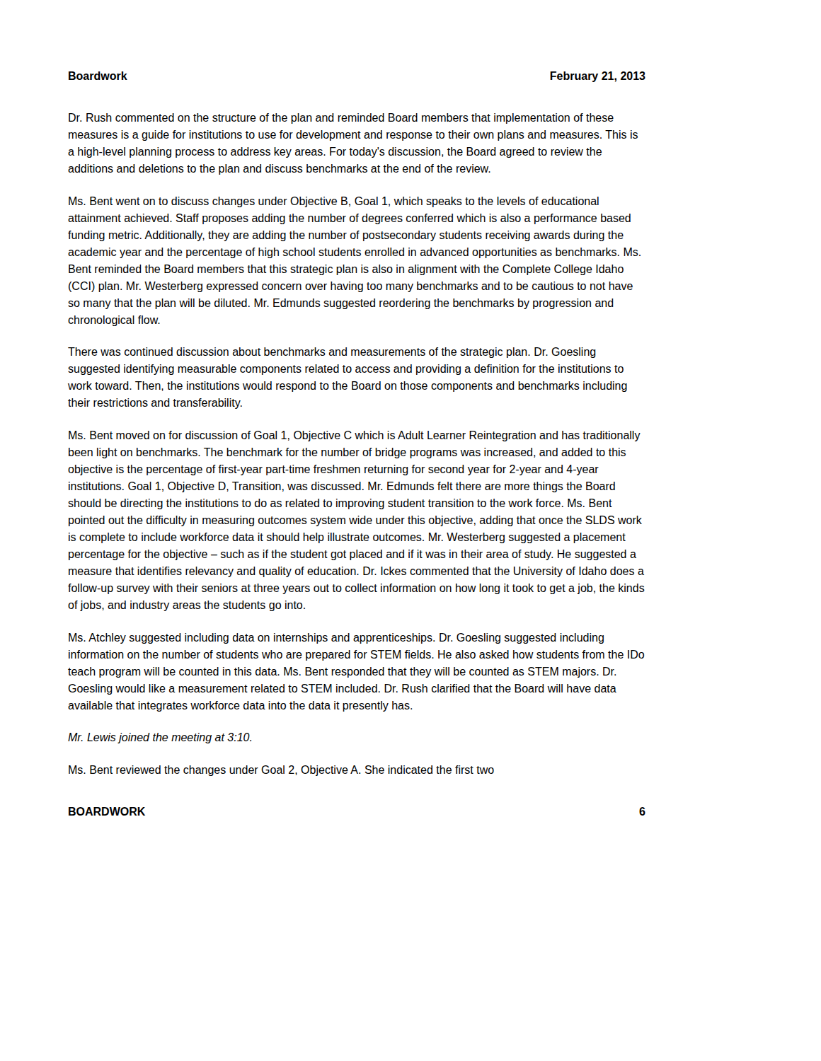Boardwork
February 21, 2013
Dr. Rush commented on the structure of the plan and reminded Board members that implementation of these measures is a guide for institutions to use for development and response to their own plans and measures. This is a high-level planning process to address key areas. For today's discussion, the Board agreed to review the additions and deletions to the plan and discuss benchmarks at the end of the review.
Ms. Bent went on to discuss changes under Objective B, Goal 1, which speaks to the levels of educational attainment achieved. Staff proposes adding the number of degrees conferred which is also a performance based funding metric. Additionally, they are adding the number of postsecondary students receiving awards during the academic year and the percentage of high school students enrolled in advanced opportunities as benchmarks. Ms. Bent reminded the Board members that this strategic plan is also in alignment with the Complete College Idaho (CCI) plan. Mr. Westerberg expressed concern over having too many benchmarks and to be cautious to not have so many that the plan will be diluted. Mr. Edmunds suggested reordering the benchmarks by progression and chronological flow.
There was continued discussion about benchmarks and measurements of the strategic plan. Dr. Goesling suggested identifying measurable components related to access and providing a definition for the institutions to work toward. Then, the institutions would respond to the Board on those components and benchmarks including their restrictions and transferability.
Ms. Bent moved on for discussion of Goal 1, Objective C which is Adult Learner Reintegration and has traditionally been light on benchmarks. The benchmark for the number of bridge programs was increased, and added to this objective is the percentage of first-year part-time freshmen returning for second year for 2-year and 4-year institutions. Goal 1, Objective D, Transition, was discussed. Mr. Edmunds felt there are more things the Board should be directing the institutions to do as related to improving student transition to the work force. Ms. Bent pointed out the difficulty in measuring outcomes system wide under this objective, adding that once the SLDS work is complete to include workforce data it should help illustrate outcomes. Mr. Westerberg suggested a placement percentage for the objective – such as if the student got placed and if it was in their area of study. He suggested a measure that identifies relevancy and quality of education. Dr. Ickes commented that the University of Idaho does a follow-up survey with their seniors at three years out to collect information on how long it took to get a job, the kinds of jobs, and industry areas the students go into.
Ms. Atchley suggested including data on internships and apprenticeships. Dr. Goesling suggested including information on the number of students who are prepared for STEM fields. He also asked how students from the IDo teach program will be counted in this data. Ms. Bent responded that they will be counted as STEM majors. Dr. Goesling would like a measurement related to STEM included. Dr. Rush clarified that the Board will have data available that integrates workforce data into the data it presently has.
Mr. Lewis joined the meeting at 3:10.
Ms. Bent reviewed the changes under Goal 2, Objective A. She indicated the first two
BOARDWORK
6